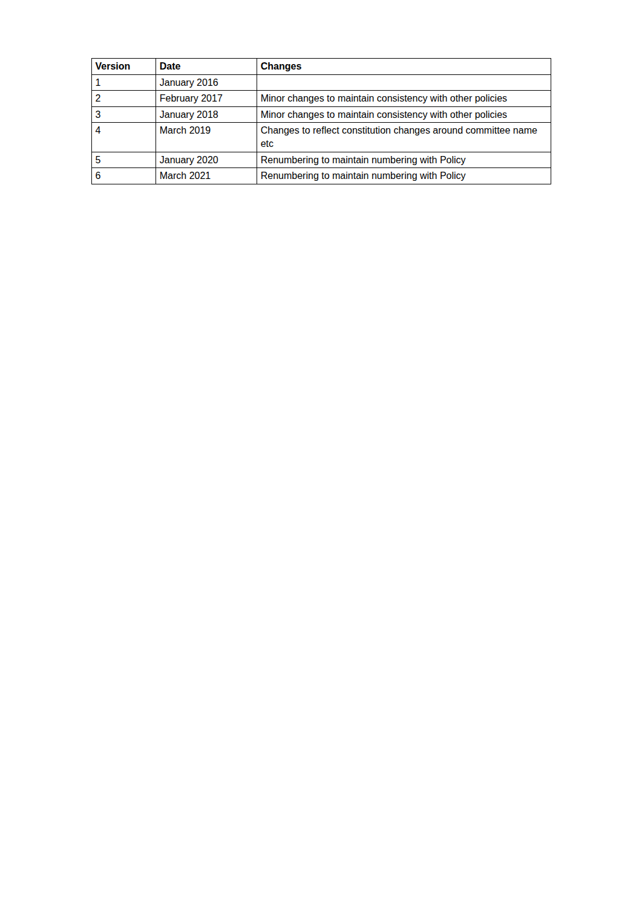| Version | Date | Changes |
| --- | --- | --- |
| 1 | January 2016 | |
| 2 | February 2017 | Minor changes to maintain consistency with other policies |
| 3 | January 2018 | Minor changes to maintain consistency with other policies |
| 4 | March 2019 | Changes to reflect constitution changes around committee name etc |
| 5 | January 2020 | Renumbering to maintain numbering with Policy |
| 6 | March 2021 | Renumbering to maintain numbering with Policy |